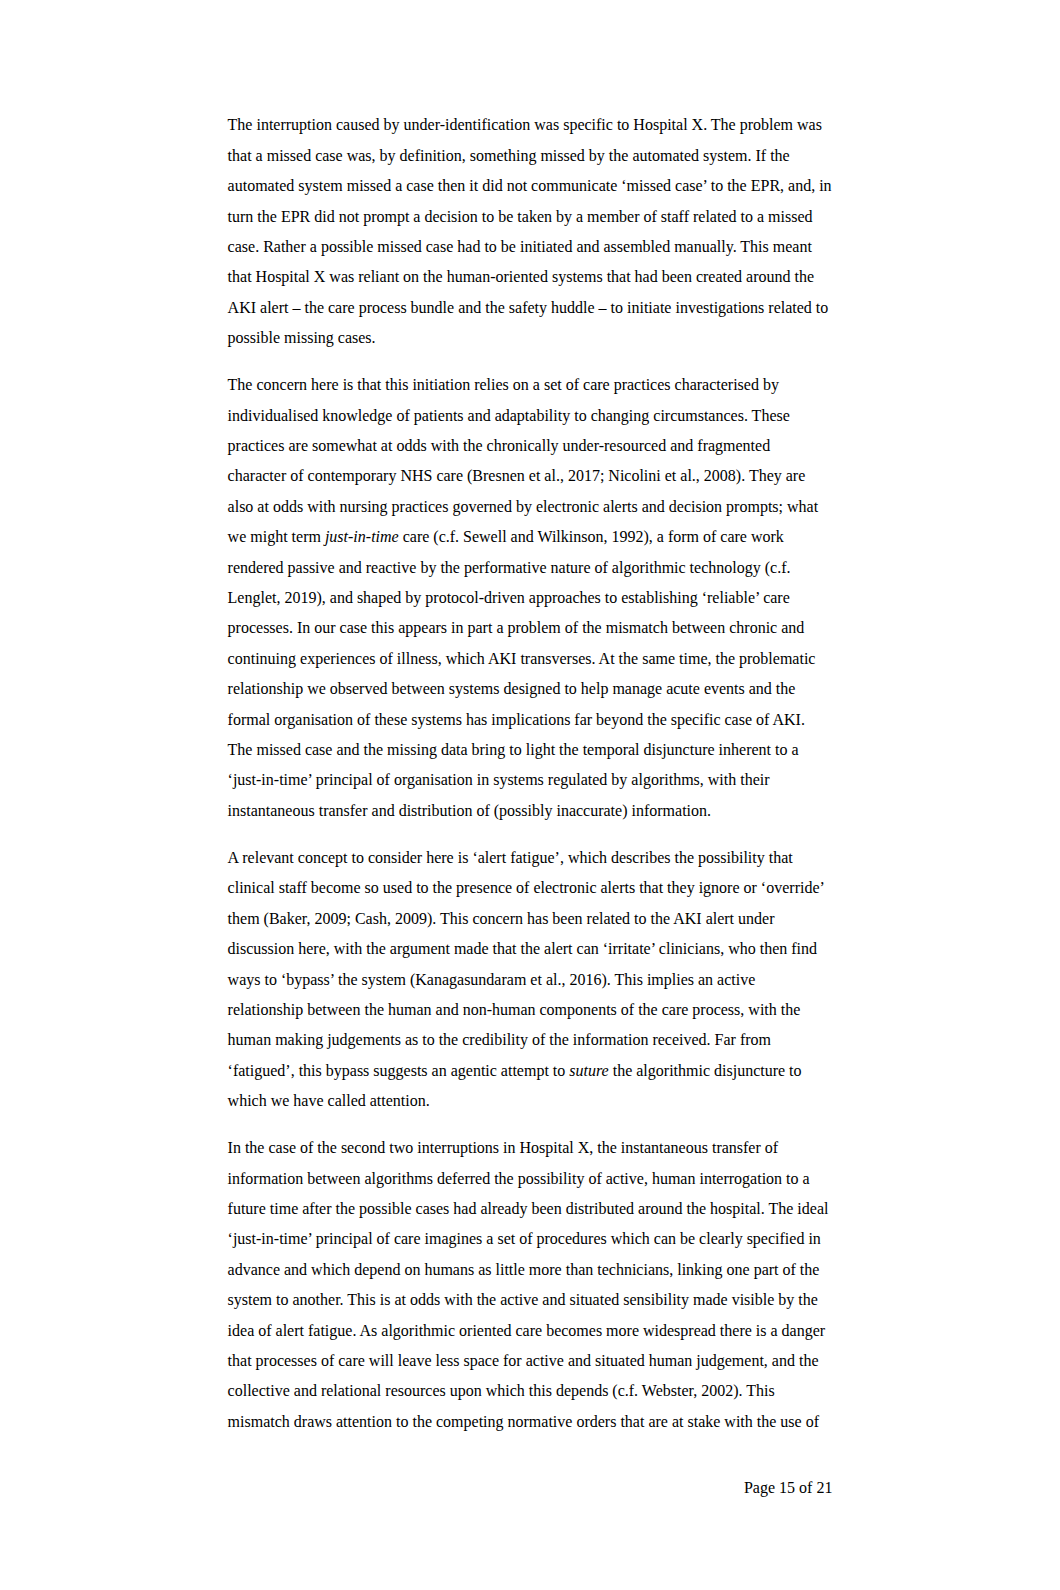The interruption caused by under-identification was specific to Hospital X. The problem was that a missed case was, by definition, something missed by the automated system. If the automated system missed a case then it did not communicate ‘missed case’ to the EPR, and, in turn the EPR did not prompt a decision to be taken by a member of staff related to a missed case. Rather a possible missed case had to be initiated and assembled manually. This meant that Hospital X was reliant on the human-oriented systems that had been created around the AKI alert – the care process bundle and the safety huddle – to initiate investigations related to possible missing cases.
The concern here is that this initiation relies on a set of care practices characterised by individualised knowledge of patients and adaptability to changing circumstances. These practices are somewhat at odds with the chronically under-resourced and fragmented character of contemporary NHS care (Bresnen et al., 2017; Nicolini et al., 2008). They are also at odds with nursing practices governed by electronic alerts and decision prompts; what we might term just-in-time care (c.f. Sewell and Wilkinson, 1992), a form of care work rendered passive and reactive by the performative nature of algorithmic technology (c.f. Lenglet, 2019), and shaped by protocol-driven approaches to establishing ‘reliable’ care processes. In our case this appears in part a problem of the mismatch between chronic and continuing experiences of illness, which AKI transverses. At the same time, the problematic relationship we observed between systems designed to help manage acute events and the formal organisation of these systems has implications far beyond the specific case of AKI. The missed case and the missing data bring to light the temporal disjuncture inherent to a ‘just-in-time’ principal of organisation in systems regulated by algorithms, with their instantaneous transfer and distribution of (possibly inaccurate) information.
A relevant concept to consider here is ‘alert fatigue’, which describes the possibility that clinical staff become so used to the presence of electronic alerts that they ignore or ‘override’ them (Baker, 2009; Cash, 2009). This concern has been related to the AKI alert under discussion here, with the argument made that the alert can ‘irritate’ clinicians, who then find ways to ‘bypass’ the system (Kanagasundaram et al., 2016). This implies an active relationship between the human and non-human components of the care process, with the human making judgements as to the credibility of the information received. Far from ‘fatigued’, this bypass suggests an agentic attempt to suture the algorithmic disjuncture to which we have called attention.
In the case of the second two interruptions in Hospital X, the instantaneous transfer of information between algorithms deferred the possibility of active, human interrogation to a future time after the possible cases had already been distributed around the hospital. The ideal ‘just-in-time’ principal of care imagines a set of procedures which can be clearly specified in advance and which depend on humans as little more than technicians, linking one part of the system to another. This is at odds with the active and situated sensibility made visible by the idea of alert fatigue. As algorithmic oriented care becomes more widespread there is a danger that processes of care will leave less space for active and situated human judgement, and the collective and relational resources upon which this depends (c.f. Webster, 2002). This mismatch draws attention to the competing normative orders that are at stake with the use of
Page 15 of 21